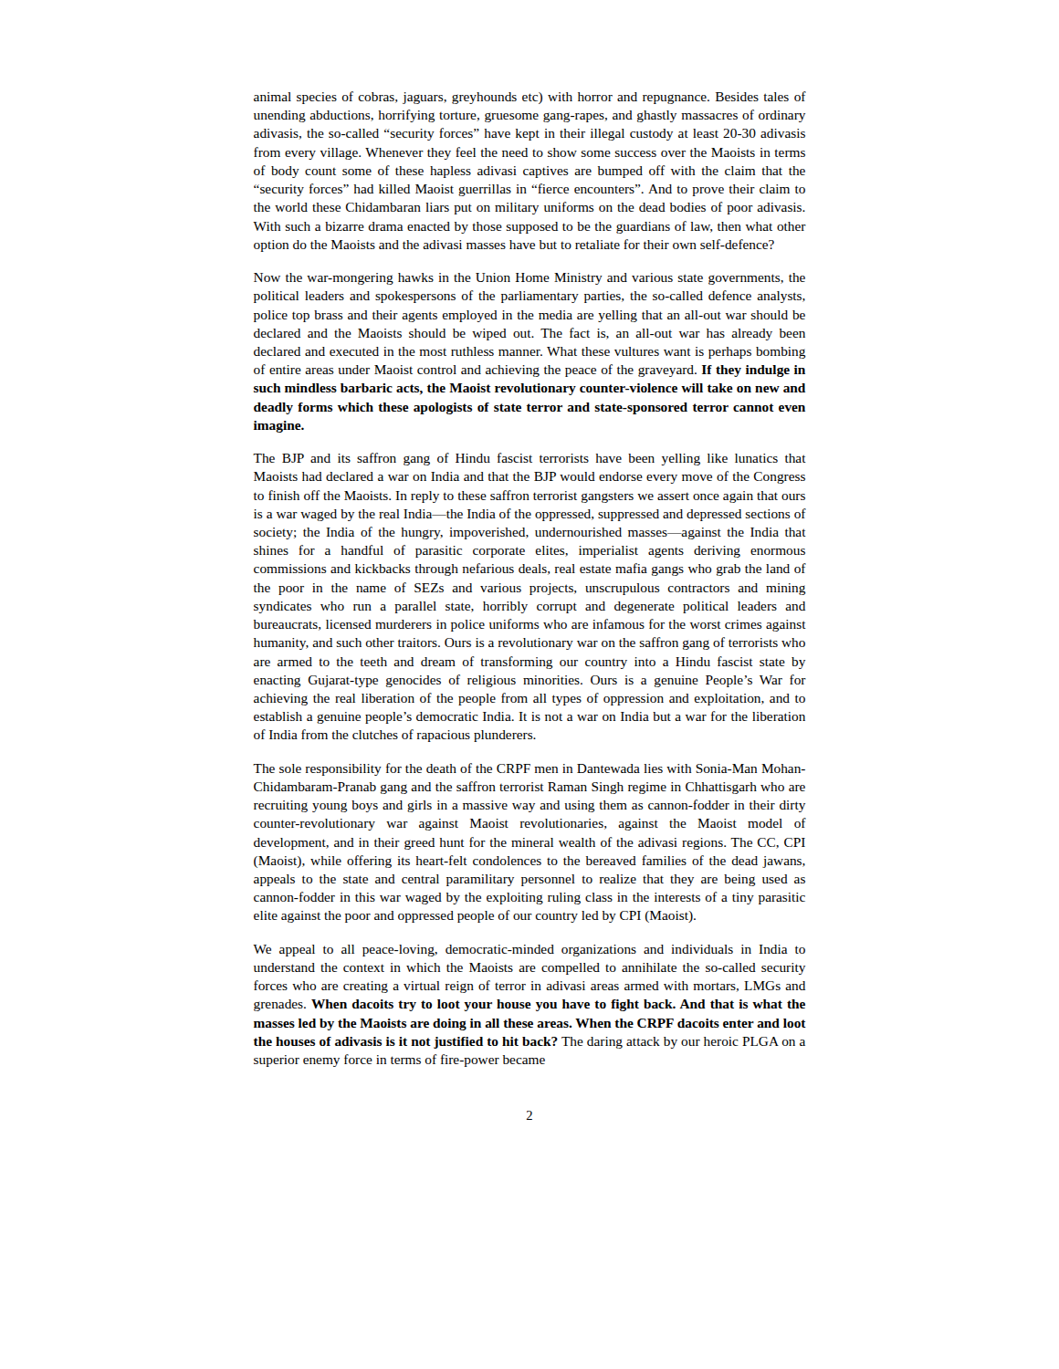animal species of cobras, jaguars, greyhounds etc) with horror and repugnance. Besides tales of unending abductions, horrifying torture, gruesome gang-rapes, and ghastly massacres of ordinary adivasis, the so-called “security forces” have kept in their illegal custody at least 20-30 adivasis from every village. Whenever they feel the need to show some success over the Maoists in terms of body count some of these hapless adivasi captives are bumped off with the claim that the “security forces” had killed Maoist guerrillas in “fierce encounters”. And to prove their claim to the world these Chidambaran liars put on military uniforms on the dead bodies of poor adivasis. With such a bizarre drama enacted by those supposed to be the guardians of law, then what other option do the Maoists and the adivasi masses have but to retaliate for their own self-defence?
Now the war-mongering hawks in the Union Home Ministry and various state governments, the political leaders and spokespersons of the parliamentary parties, the so-called defence analysts, police top brass and their agents employed in the media are yelling that an all-out war should be declared and the Maoists should be wiped out. The fact is, an all-out war has already been declared and executed in the most ruthless manner. What these vultures want is perhaps bombing of entire areas under Maoist control and achieving the peace of the graveyard. If they indulge in such mindless barbaric acts, the Maoist revolutionary counter-violence will take on new and deadly forms which these apologists of state terror and state-sponsored terror cannot even imagine.
The BJP and its saffron gang of Hindu fascist terrorists have been yelling like lunatics that Maoists had declared a war on India and that the BJP would endorse every move of the Congress to finish off the Maoists. In reply to these saffron terrorist gangsters we assert once again that ours is a war waged by the real India—the India of the oppressed, suppressed and depressed sections of society; the India of the hungry, impoverished, undernourished masses—against the India that shines for a handful of parasitic corporate elites, imperialist agents deriving enormous commissions and kickbacks through nefarious deals, real estate mafia gangs who grab the land of the poor in the name of SEZs and various projects, unscrupulous contractors and mining syndicates who run a parallel state, horribly corrupt and degenerate political leaders and bureaucrats, licensed murderers in police uniforms who are infamous for the worst crimes against humanity, and such other traitors. Ours is a revolutionary war on the saffron gang of terrorists who are armed to the teeth and dream of transforming our country into a Hindu fascist state by enacting Gujarat-type genocides of religious minorities. Ours is a genuine People’s War for achieving the real liberation of the people from all types of oppression and exploitation, and to establish a genuine people’s democratic India. It is not a war on India but a war for the liberation of India from the clutches of rapacious plunderers.
The sole responsibility for the death of the CRPF men in Dantewada lies with Sonia-Man Mohan-Chidambaram-Pranab gang and the saffron terrorist Raman Singh regime in Chhattisgarh who are recruiting young boys and girls in a massive way and using them as cannon-fodder in their dirty counter-revolutionary war against Maoist revolutionaries, against the Maoist model of development, and in their greed hunt for the mineral wealth of the adivasi regions. The CC, CPI (Maoist), while offering its heart-felt condolences to the bereaved families of the dead jawans, appeals to the state and central paramilitary personnel to realize that they are being used as cannon-fodder in this war waged by the exploiting ruling class in the interests of a tiny parasitic elite against the poor and oppressed people of our country led by CPI (Maoist).
We appeal to all peace-loving, democratic-minded organizations and individuals in India to understand the context in which the Maoists are compelled to annihilate the so-called security forces who are creating a virtual reign of terror in adivasi areas armed with mortars, LMGs and grenades. When dacoits try to loot your house you have to fight back. And that is what the masses led by the Maoists are doing in all these areas. When the CRPF dacoits enter and loot the houses of adivasis is it not justified to hit back? The daring attack by our heroic PLGA on a superior enemy force in terms of fire-power became
2